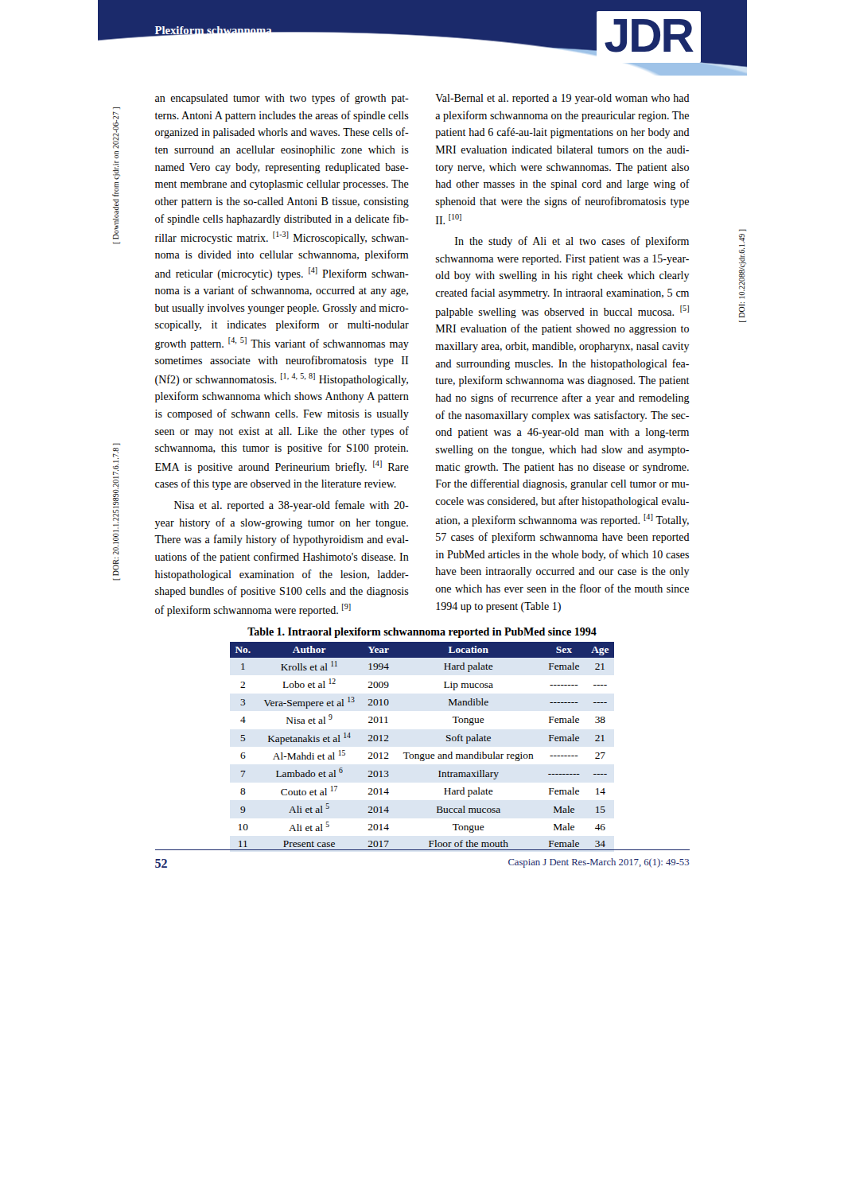Plexiform schwannoma
JDR
[ Downloaded from cjdr.ir on 2022-06-27 ]
[ DOR: 20.1001.1.22519890.2017.6.1.7.8 ]
[ DOI: 10.22088/cjdr.6.1.49 ]
an encapsulated tumor with two types of growth patterns. Antoni A pattern includes the areas of spindle cells organized in palisaded whorls and waves. These cells often surround an acellular eosinophilic zone which is named Vero cay body, representing reduplicated basement membrane and cytoplasmic cellular processes. The other pattern is the so-called Antoni B tissue, consisting of spindle cells haphazardly distributed in a delicate fibrillar microcystic matrix. [1-3] Microscopically, schwannoma is divided into cellular schwannoma, plexiform and reticular (microcytic) types. [4] Plexiform schwannoma is a variant of schwannoma, occurred at any age, but usually involves younger people. Grossly and microscopically, it indicates plexiform or multi-nodular growth pattern. [4, 5] This variant of schwannomas may sometimes associate with neurofibromatosis type II (Nf2) or schwannomatosis. [1, 4, 5, 8] Histopathologically, plexiform schwannoma which shows Anthony A pattern is composed of schwann cells. Few mitosis is usually seen or may not exist at all. Like the other types of schwannoma, this tumor is positive for S100 protein. EMA is positive around Perineurium briefly. [4] Rare cases of this type are observed in the literature review.
Nisa et al. reported a 38-year-old female with 20-year history of a slow-growing tumor on her tongue. There was a family history of hypothyroidism and evaluations of the patient confirmed Hashimoto's disease. In histopathological examination of the lesion, ladder-shaped bundles of positive S100 cells and the diagnosis of plexiform schwannoma were reported. [9]
Val-Bernal et al. reported a 19 year-old woman who had a plexiform schwannoma on the preauricular region. The patient had 6 café-au-lait pigmentations on her body and MRI evaluation indicated bilateral tumors on the auditory nerve, which were schwannomas. The patient also had other masses in the spinal cord and large wing of sphenoid that were the signs of neurofibromatosis type II. [10]
In the study of Ali et al two cases of plexiform schwannoma were reported. First patient was a 15-year-old boy with swelling in his right cheek which clearly created facial asymmetry. In intraoral examination, 5 cm palpable swelling was observed in buccal mucosa. [5] MRI evaluation of the patient showed no aggression to maxillary area, orbit, mandible, oropharynx, nasal cavity and surrounding muscles. In the histopathological feature, plexiform schwannoma was diagnosed. The patient had no signs of recurrence after a year and remodeling of the nasomaxillary complex was satisfactory. The second patient was a 46-year-old man with a long-term swelling on the tongue, which had slow and asymptomatic growth. The patient has no disease or syndrome. For the differential diagnosis, granular cell tumor or mucocele was considered, but after histopathological evaluation, a plexiform schwannoma was reported. [4] Totally, 57 cases of plexiform schwannoma have been reported in PubMed articles in the whole body, of which 10 cases have been intraorally occurred and our case is the only one which has ever seen in the floor of the mouth since 1994 up to present (Table 1)
Table 1. Intraoral plexiform schwannoma reported in PubMed since 1994
| No. | Author | Year | Location | Sex | Age |
| --- | --- | --- | --- | --- | --- |
| 1 | Krolls et al 11 | 1994 | Hard palate | Female | 21 |
| 2 | Lobo et al 12 | 2009 | Lip mucosa | -------- | ---- |
| 3 | Vera-Sempere et al 13 | 2010 | Mandible | -------- | ---- |
| 4 | Nisa et al 9 | 2011 | Tongue | Female | 38 |
| 5 | Kapetanakis et al 14 | 2012 | Soft palate | Female | 21 |
| 6 | Al-Mahdi et al 15 | 2012 | Tongue and mandibular region | -------- | 27 |
| 7 | Lambado et al 6 | 2013 | Intramaxillary | --------- | ---- |
| 8 | Couto et al 17 | 2014 | Hard palate | Female | 14 |
| 9 | Ali et al 5 | 2014 | Buccal mucosa | Male | 15 |
| 10 | Ali et al 5 | 2014 | Tongue | Male | 46 |
| 11 | Present case | 2017 | Floor of the mouth | Female | 34 |
52 Caspian J Dent Res-March 2017, 6(1): 49-53